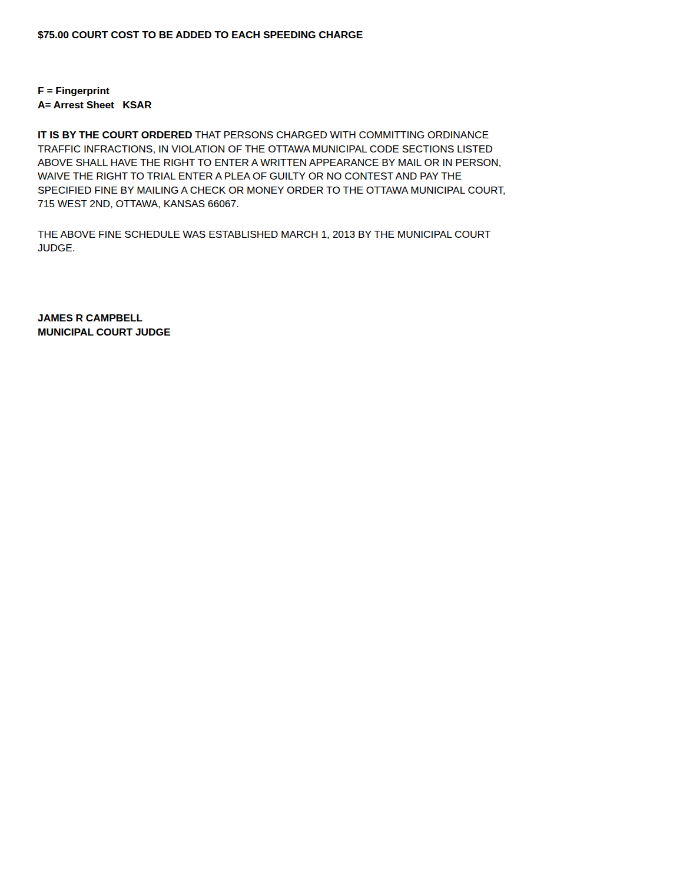$75.00 COURT COST TO BE ADDED TO EACH SPEEDING CHARGE
F = Fingerprint
A= Arrest Sheet KSAR
IT IS BY THE COURT ORDERED THAT PERSONS CHARGED WITH COMMITTING ORDINANCE
TRAFFIC INFRACTIONS, IN VIOLATION OF THE OTTAWA MUNICIPAL CODE SECTIONS LISTED
ABOVE SHALL HAVE THE RIGHT TO ENTER A WRITTEN APPEARANCE BY MAIL OR IN PERSON,
WAIVE THE RIGHT TO TRIAL ENTER A PLEA OF GUILTY OR NO CONTEST AND PAY THE
SPECIFIED FINE BY MAILING A CHECK OR MONEY ORDER TO THE OTTAWA MUNICIPAL COURT,
715 WEST 2ND, OTTAWA, KANSAS 66067.
THE ABOVE FINE SCHEDULE WAS ESTABLISHED MARCH 1, 2013 BY THE MUNICIPAL COURT
JUDGE.
JAMES R CAMPBELL
MUNICIPAL COURT JUDGE